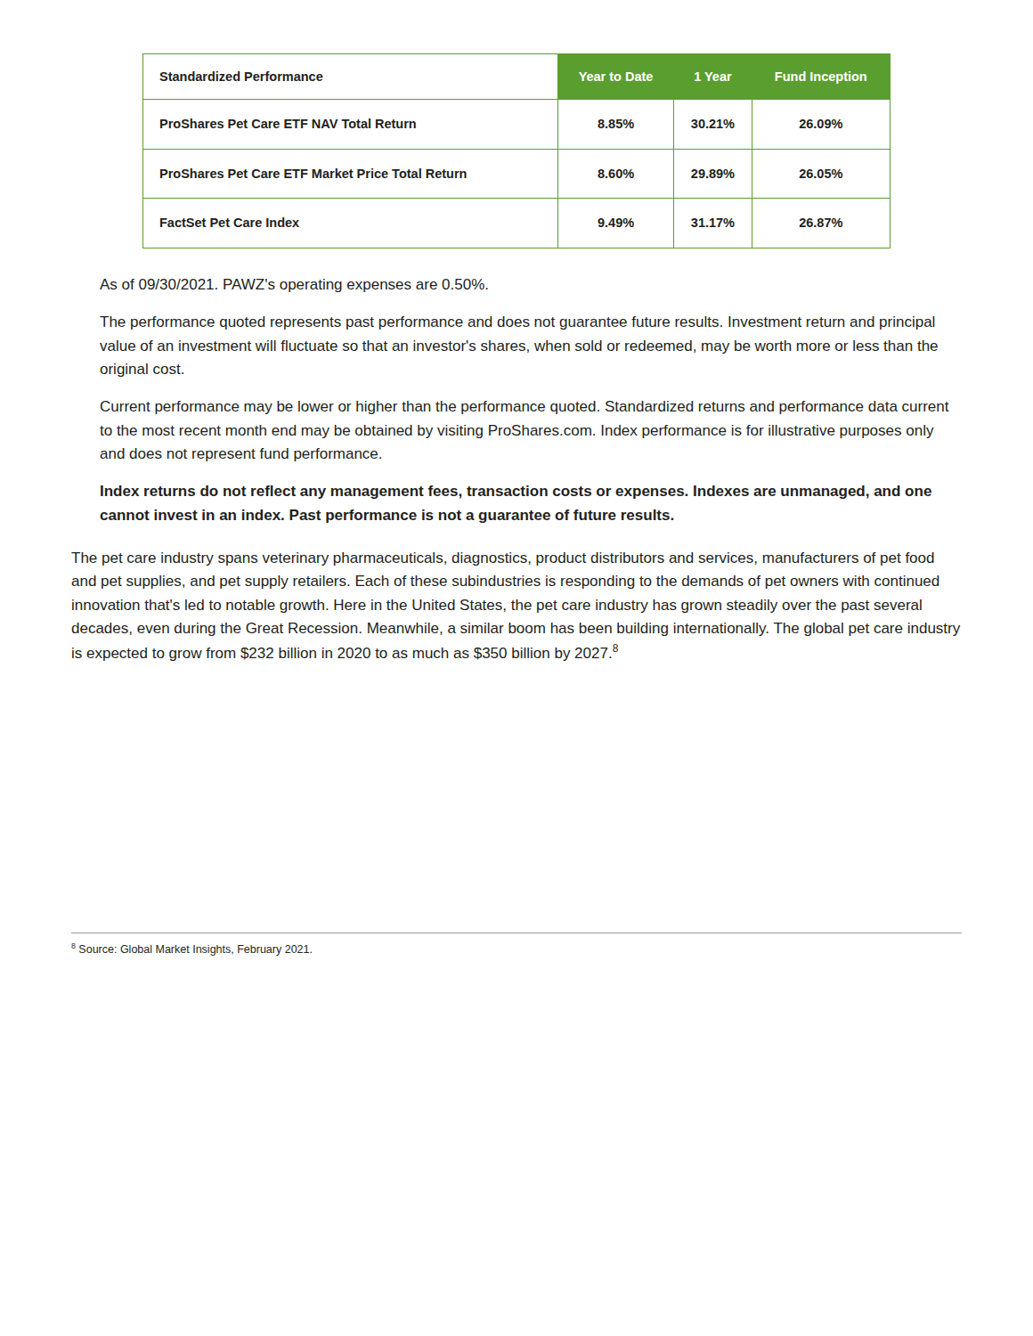| Standardized Performance | Year to Date | 1 Year | Fund Inception |
| --- | --- | --- | --- |
| ProShares Pet Care ETF NAV Total Return | 8.85% | 30.21% | 26.09% |
| ProShares Pet Care ETF Market Price Total Return | 8.60% | 29.89% | 26.05% |
| FactSet Pet Care Index | 9.49% | 31.17% | 26.87% |
As of 09/30/2021. PAWZ's operating expenses are 0.50%.
The performance quoted represents past performance and does not guarantee future results. Investment return and principal value of an investment will fluctuate so that an investor's shares, when sold or redeemed, may be worth more or less than the original cost.
Current performance may be lower or higher than the performance quoted. Standardized returns and performance data current to the most recent month end may be obtained by visiting ProShares.com. Index performance is for illustrative purposes only and does not represent fund performance.
Index returns do not reflect any management fees, transaction costs or expenses. Indexes are unmanaged, and one cannot invest in an index. Past performance is not a guarantee of future results.
The pet care industry spans veterinary pharmaceuticals, diagnostics, product distributors and services, manufacturers of pet food and pet supplies, and pet supply retailers. Each of these subindustries is responding to the demands of pet owners with continued innovation that's led to notable growth. Here in the United States, the pet care industry has grown steadily over the past several decades, even during the Great Recession. Meanwhile, a similar boom has been building internationally. The global pet care industry is expected to grow from $232 billion in 2020 to as much as $350 billion by 2027.8
8 Source: Global Market Insights, February 2021.